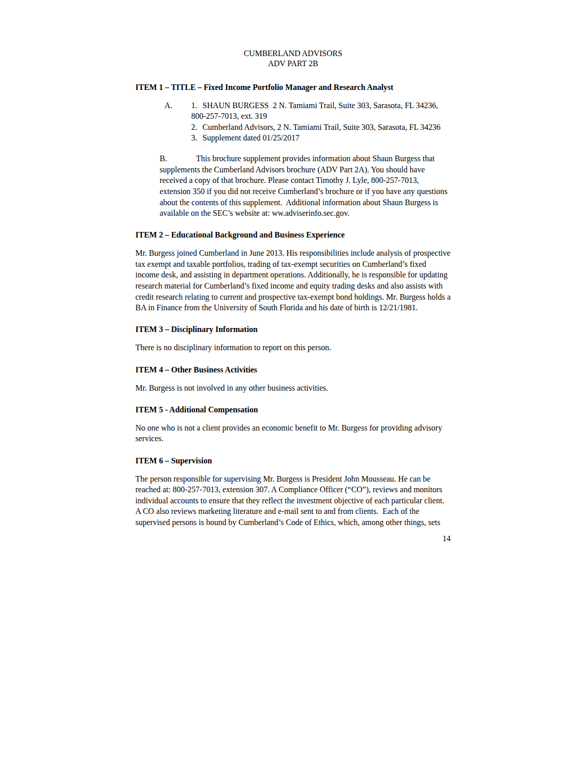CUMBERLAND ADVISORS
ADV PART 2B
ITEM 1 – TITLE – Fixed Income Portfolio Manager and Research Analyst
A.
1. SHAUN BURGESS 2 N. Tamiami Trail, Suite 303, Sarasota, FL 34236, 800-257-7013, ext. 319
2. Cumberland Advisors, 2 N. Tamiami Trail, Suite 303, Sarasota, FL 34236
3. Supplement dated 01/25/2017
B. This brochure supplement provides information about Shaun Burgess that supplements the Cumberland Advisors brochure (ADV Part 2A). You should have received a copy of that brochure. Please contact Timothy J. Lyle, 800-257-7013, extension 350 if you did not receive Cumberland’s brochure or if you have any questions about the contents of this supplement. Additional information about Shaun Burgess is available on the SEC’s website at: ww.adviserinfo.sec.gov.
ITEM 2 – Educational Background and Business Experience
Mr. Burgess joined Cumberland in June 2013. His responsibilities include analysis of prospective tax exempt and taxable portfolios, trading of tax-exempt securities on Cumberland’s fixed income desk, and assisting in department operations. Additionally, he is responsible for updating research material for Cumberland’s fixed income and equity trading desks and also assists with credit research relating to current and prospective tax-exempt bond holdings. Mr. Burgess holds a BA in Finance from the University of South Florida and his date of birth is 12/21/1981.
ITEM 3 – Disciplinary Information
There is no disciplinary information to report on this person.
ITEM 4 – Other Business Activities
Mr. Burgess is not involved in any other business activities.
ITEM 5 - Additional Compensation
No one who is not a client provides an economic benefit to Mr. Burgess for providing advisory services.
ITEM 6 – Supervision
The person responsible for supervising Mr. Burgess is President John Mousseau. He can be reached at: 800-257-7013, extension 307. A Compliance Officer (“CO”), reviews and monitors individual accounts to ensure that they reflect the investment objective of each particular client. A CO also reviews marketing literature and e-mail sent to and from clients. Each of the supervised persons is bound by Cumberland’s Code of Ethics, which, among other things, sets
14